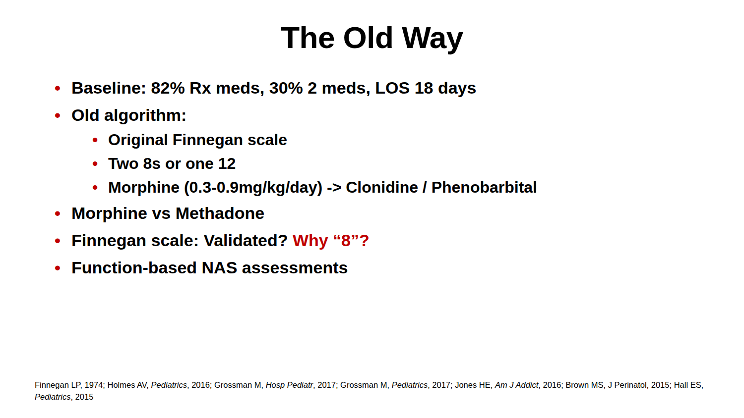The Old Way
Baseline: 82% Rx meds, 30% 2 meds, LOS 18 days
Old algorithm:
Original Finnegan scale
Two 8s or one 12
Morphine (0.3-0.9mg/kg/day) -> Clonidine / Phenobarbital
Morphine vs Methadone
Finnegan scale: Validated? Why “8”?
Function-based NAS assessments
Finnegan LP, 1974; Holmes AV, Pediatrics, 2016; Grossman M, Hosp Pediatr, 2017; Grossman M, Pediatrics, 2017; Jones HE, Am J Addict, 2016; Brown MS, J Perinatol, 2015; Hall ES, Pediatrics, 2015